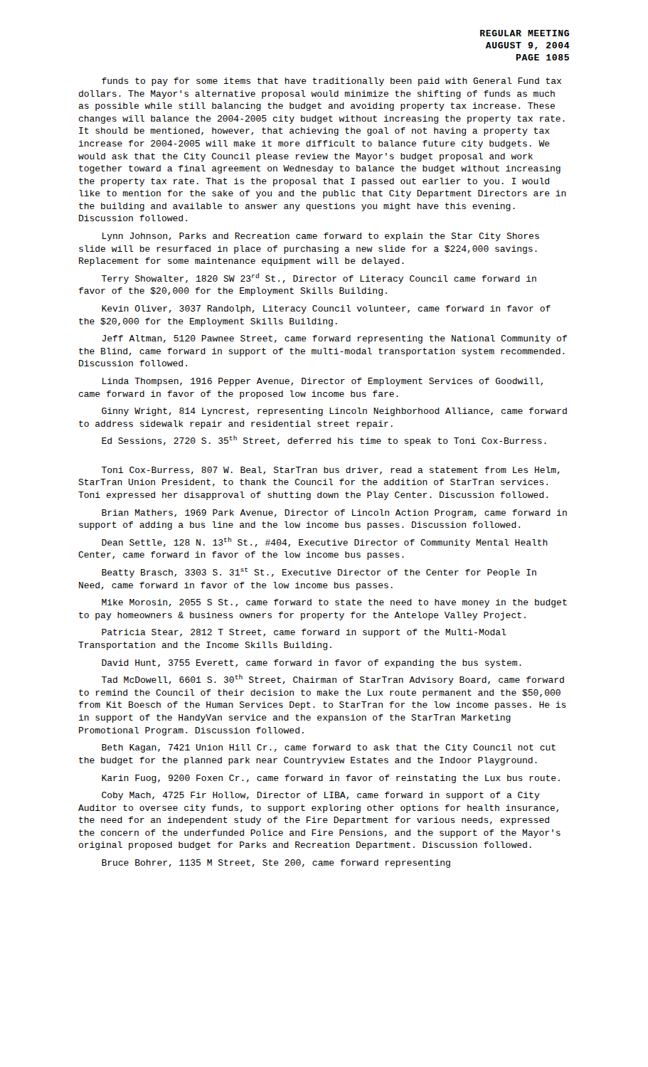REGULAR MEETING
AUGUST 9, 2004
PAGE 1085
funds to pay for some items that have traditionally been paid with General Fund tax dollars. The Mayor's alternative proposal would minimize the shifting of funds as much as possible while still balancing the budget and avoiding property tax increase. These changes will balance the 2004-2005 city budget without increasing the property tax rate. It should be mentioned, however, that achieving the goal of not having a property tax increase for 2004-2005 will make it more difficult to balance future city budgets. We would ask that the City Council please review the Mayor's budget proposal and work together toward a final agreement on Wednesday to balance the budget without increasing the property tax rate. That is the proposal that I passed out earlier to you. I would like to mention for the sake of you and the public that City Department Directors are in the building and available to answer any questions you might have this evening. Discussion followed.
Lynn Johnson, Parks and Recreation came forward to explain the Star City Shores slide will be resurfaced in place of purchasing a new slide for a $224,000 savings. Replacement for some maintenance equipment will be delayed.
Terry Showalter, 1820 SW 23rd St., Director of Literacy Council came forward in favor of the $20,000 for the Employment Skills Building.
Kevin Oliver, 3037 Randolph, Literacy Council volunteer, came forward in favor of the $20,000 for the Employment Skills Building.
Jeff Altman, 5120 Pawnee Street, came forward representing the National Community of the Blind, came forward in support of the multi-modal transportation system recommended. Discussion followed.
Linda Thompsen, 1916 Pepper Avenue, Director of Employment Services of Goodwill, came forward in favor of the proposed low income bus fare.
Ginny Wright, 814 Lyncrest, representing Lincoln Neighborhood Alliance, came forward to address sidewalk repair and residential street repair.
Ed Sessions, 2720 S. 35th Street, deferred his time to speak to Toni Cox-Burress.
Toni Cox-Burress, 807 W. Beal, StarTran bus driver, read a statement from Les Helm, StarTran Union President, to thank the Council for the addition of StarTran services. Toni expressed her disapproval of shutting down the Play Center. Discussion followed.
Brian Mathers, 1969 Park Avenue, Director of Lincoln Action Program, came forward in support of adding a bus line and the low income bus passes. Discussion followed.
Dean Settle, 128 N. 13th St., #404, Executive Director of Community Mental Health Center, came forward in favor of the low income bus passes.
Beatty Brasch, 3303 S. 31st St., Executive Director of the Center for People In Need, came forward in favor of the low income bus passes.
Mike Morosin, 2055 S St., came forward to state the need to have money in the budget to pay homeowners & business owners for property for the Antelope Valley Project.
Patricia Stear, 2812 T Street, came forward in support of the Multi-Modal Transportation and the Income Skills Building.
David Hunt, 3755 Everett, came forward in favor of expanding the bus system.
Tad McDowell, 6601 S. 30th Street, Chairman of StarTran Advisory Board, came forward to remind the Council of their decision to make the Lux route permanent and the $50,000 from Kit Boesch of the Human Services Dept. to StarTran for the low income passes. He is in support of the HandyVan service and the expansion of the StarTran Marketing Promotional Program. Discussion followed.
Beth Kagan, 7421 Union Hill Cr., came forward to ask that the City Council not cut the budget for the planned park near Countryview Estates and the Indoor Playground.
Karin Fuog, 9200 Foxen Cr., came forward in favor of reinstating the Lux bus route.
Coby Mach, 4725 Fir Hollow, Director of LIBA, came forward in support of a City Auditor to oversee city funds, to support exploring other options for health insurance, the need for an independent study of the Fire Department for various needs, expressed the concern of the underfunded Police and Fire Pensions, and the support of the Mayor's original proposed budget for Parks and Recreation Department. Discussion followed.
Bruce Bohrer, 1135 M Street, Ste 200, came forward representing